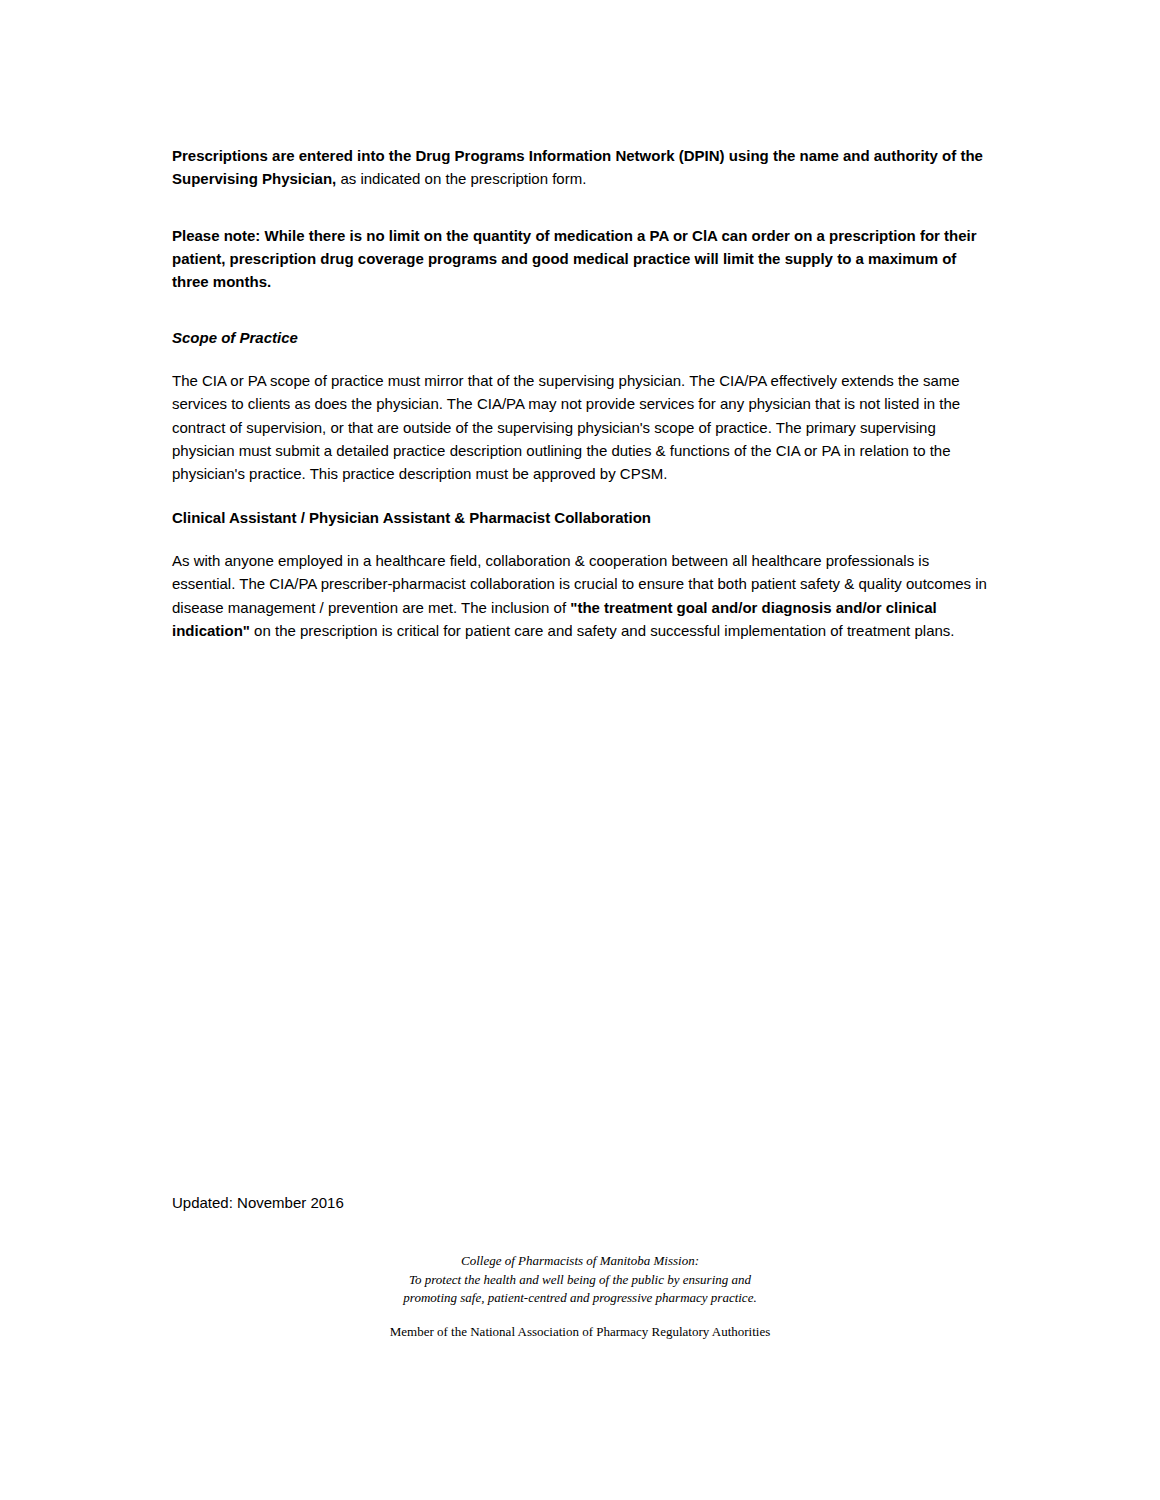Prescriptions are entered into the Drug Programs Information Network (DPIN) using the name and authority of the Supervising Physician, as indicated on the prescription form.
Please note: While there is no limit on the quantity of medication a PA or ClA can order on a prescription for their patient, prescription drug coverage programs and good medical practice will limit the supply to a maximum of three months.
Scope of Practice
The CIA or PA scope of practice must mirror that of the supervising physician. The CIA/PA effectively extends the same services to clients as does the physician. The CIA/PA may not provide services for any physician that is not listed in the contract of supervision, or that are outside of the supervising physician's scope of practice. The primary supervising physician must submit a detailed practice description outlining the duties & functions of the CIA or PA in relation to the physician's practice. This practice description must be approved by CPSM.
Clinical Assistant / Physician Assistant & Pharmacist Collaboration
As with anyone employed in a healthcare field, collaboration & cooperation between all healthcare professionals is essential. The CIA/PA prescriber-pharmacist collaboration is crucial to ensure that both patient safety & quality outcomes in disease management / prevention are met. The inclusion of "the treatment goal and/or diagnosis and/or clinical indication" on the prescription is critical for patient care and safety and successful implementation of treatment plans.
Updated: November 2016
College of Pharmacists of Manitoba Mission:
To protect the health and well being of the public by ensuring and
promoting safe, patient-centred and progressive pharmacy practice.
Member of the National Association of Pharmacy Regulatory Authorities